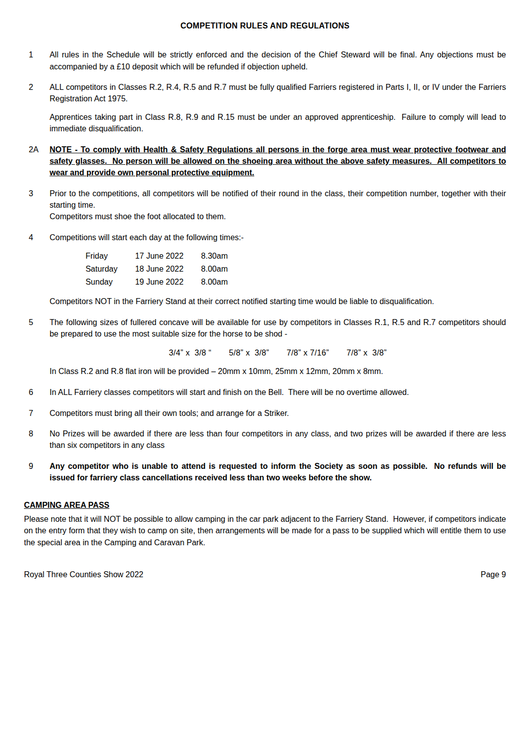COMPETITION RULES AND REGULATIONS
1
All rules in the Schedule will be strictly enforced and the decision of the Chief Steward will be final. Any objections must be accompanied by a £10 deposit which will be refunded if objection upheld.
2
ALL competitors in Classes R.2, R.4, R.5 and R.7 must be fully qualified Farriers registered in Parts I, II, or IV under the Farriers Registration Act 1975.
Apprentices taking part in Class R.8, R.9 and R.15 must be under an approved apprenticeship. Failure to comply will lead to immediate disqualification.
2A
NOTE - To comply with Health & Safety Regulations all persons in the forge area must wear protective footwear and safety glasses. No person will be allowed on the shoeing area without the above safety measures. All competitors to wear and provide own personal protective equipment.
3
Prior to the competitions, all competitors will be notified of their round in the class, their competition number, together with their starting time.
Competitors must shoe the foot allocated to them.
4
Competitions will start each day at the following times:-
| Friday | 17 June 2022 | 8.30am |
| Saturday | 18 June 2022 | 8.00am |
| Sunday | 19 June 2022 | 8.00am |
Competitors NOT in the Farriery Stand at their correct notified starting time would be liable to disqualification.
5
The following sizes of fullered concave will be available for use by competitors in Classes R.1, R.5 and R.7 competitors should be prepared to use the most suitable size for the horse to be shod -
3/4” x 3/8 “5/8” x 3/8”7/8” x 7/16”7/8” x 3/8”
In Class R.2 and R.8 flat iron will be provided – 20mm x 10mm, 25mm x 12mm, 20mm x 8mm.
6
In ALL Farriery classes competitors will start and finish on the Bell. There will be no overtime allowed.
7
Competitors must bring all their own tools; and arrange for a Striker.
8
No Prizes will be awarded if there are less than four competitors in any class, and two prizes will be awarded if there are less than six competitors in any class
9
Any competitor who is unable to attend is requested to inform the Society as soon as possible. No refunds will be issued for farriery class cancellations received less than two weeks before the show.
CAMPING AREA PASS
Please note that it will NOT be possible to allow camping in the car park adjacent to the Farriery Stand. However, if competitors indicate on the entry form that they wish to camp on site, then arrangements will be made for a pass to be supplied which will entitle them to use the special area in the Camping and Caravan Park.
Royal Three Counties Show 2022 Page 9